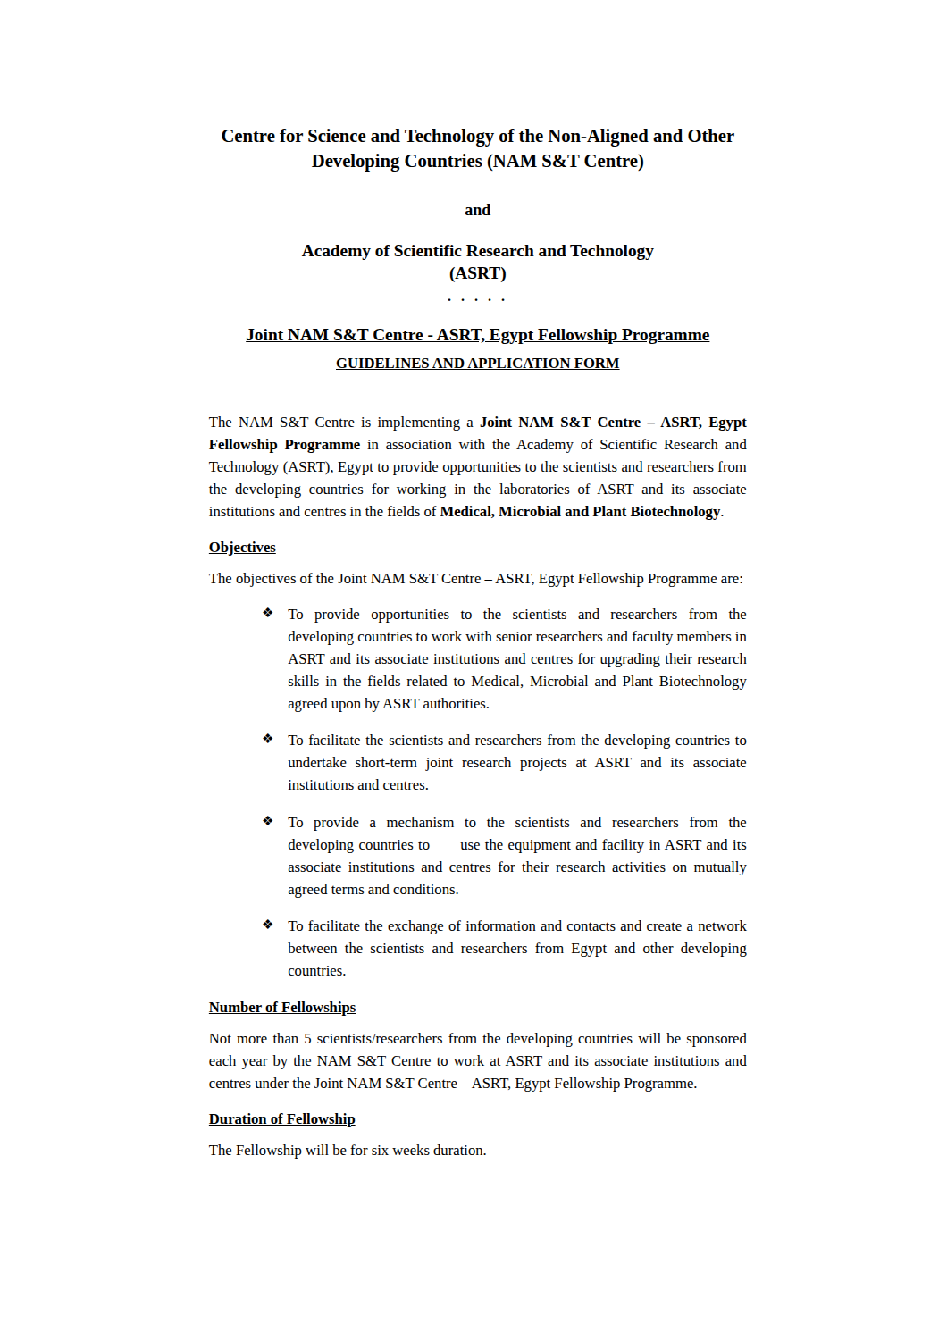Centre for Science and Technology of the Non-Aligned and Other Developing Countries (NAM S&T Centre)
and
Academy of Scientific Research and Technology
(ASRT)
. . . . .
Joint NAM S&T Centre - ASRT, Egypt Fellowship Programme
GUIDELINES AND APPLICATION FORM
The NAM S&T Centre is implementing a Joint NAM S&T Centre – ASRT, Egypt Fellowship Programme in association with the Academy of Scientific Research and Technology (ASRT), Egypt to provide opportunities to the scientists and researchers from the developing countries for working in the laboratories of ASRT and its associate institutions and centres in the fields of Medical, Microbial and Plant Biotechnology.
Objectives
The objectives of the Joint NAM S&T Centre – ASRT, Egypt Fellowship Programme are:
To provide opportunities to the scientists and researchers from the developing countries to work with senior researchers and faculty members in ASRT and its associate institutions and centres for upgrading their research skills in the fields related to Medical, Microbial and Plant Biotechnology agreed upon by ASRT authorities.
To facilitate the scientists and researchers from the developing countries to undertake short-term joint research projects at ASRT and its associate institutions and centres.
To provide a mechanism to the scientists and researchers from the developing countries to use the equipment and facility in ASRT and its associate institutions and centres for their research activities on mutually agreed terms and conditions.
To facilitate the exchange of information and contacts and create a network between the scientists and researchers from Egypt and other developing countries.
Number of Fellowships
Not more than 5 scientists/researchers from the developing countries will be sponsored each year by the NAM S&T Centre to work at ASRT and its associate institutions and centres under the Joint NAM S&T Centre – ASRT, Egypt Fellowship Programme.
Duration of Fellowship
The Fellowship will be for six weeks duration.